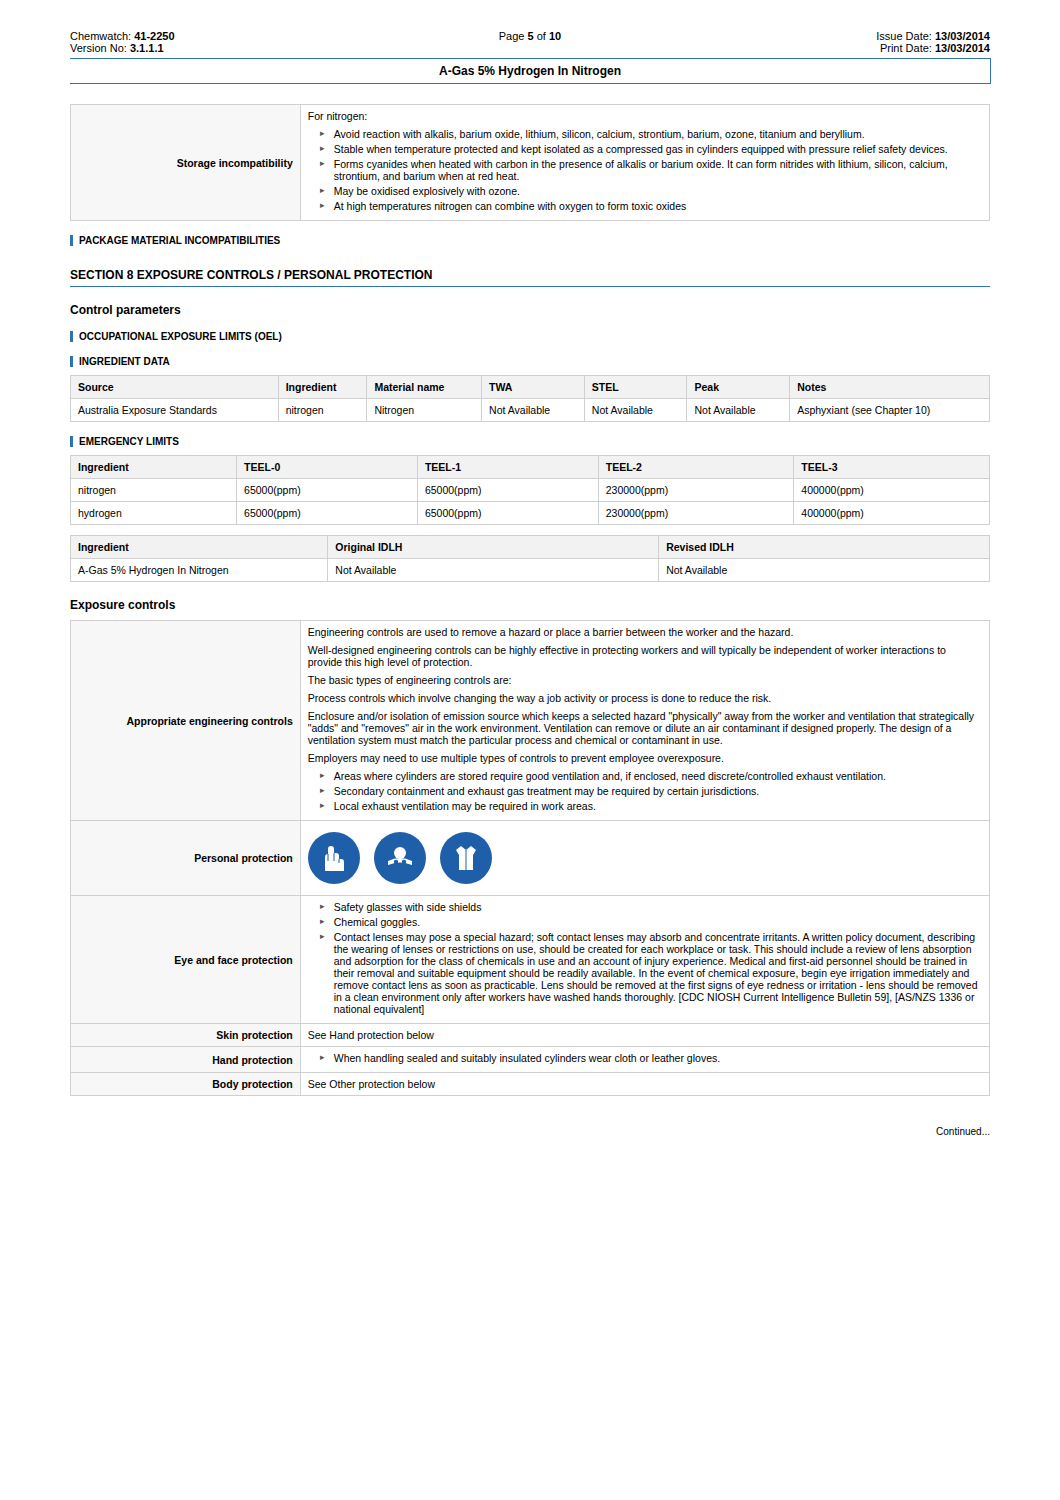Chemwatch: 41-2250
Version No: 3.1.1.1
Page 5 of 10
Issue Date: 13/03/2014
Print Date: 13/03/2014
A-Gas 5% Hydrogen In Nitrogen
| Storage incompatibility | For nitrogen: Avoid reaction with alkalis, barium oxide, lithium, silicon, calcium, strontium, barium, ozone, titanium and beryllium. Stable when temperature protected and kept isolated as a compressed gas in cylinders equipped with pressure relief safety devices. Forms cyanides when heated with carbon in the presence of alkalis or barium oxide. It can form nitrides with lithium, silicon, calcium, strontium, and barium when at red heat. May be oxidised explosively with ozone. At high temperatures nitrogen can combine with oxygen to form toxic oxides |
Package material incompatibilities
SECTION 8 EXPOSURE CONTROLS / PERSONAL PROTECTION
Control parameters
Occupational exposure limits (OEL)
Ingredient data
| Source | Ingredient | Material name | TWA | STEL | Peak | Notes |
| --- | --- | --- | --- | --- | --- | --- |
| Australia Exposure Standards | nitrogen | Nitrogen | Not Available | Not Available | Not Available | Asphyxiant (see Chapter 10) |
Emergency limits
| Ingredient | TEEL-0 | TEEL-1 | TEEL-2 | TEEL-3 |
| --- | --- | --- | --- | --- |
| nitrogen | 65000(ppm) | 65000(ppm) | 230000(ppm) | 400000(ppm) |
| hydrogen | 65000(ppm) | 65000(ppm) | 230000(ppm) | 400000(ppm) |
| Ingredient | Original IDLH | Revised IDLH |
| --- | --- | --- |
| A-Gas 5% Hydrogen In Nitrogen | Not Available | Not Available |
Exposure controls
| Appropriate engineering controls | Engineering controls are used to remove a hazard or place a barrier between the worker and the hazard. Well-designed engineering controls can be highly effective in protecting workers and will typically be independent of worker interactions to provide this high level of protection. The basic types of engineering controls are: Process controls which involve changing the way a job activity or process is done to reduce the risk. Enclosure and/or isolation of emission source which keeps a selected hazard "physically" away from the worker and ventilation that strategically "adds" and "removes" air in the work environment. Ventilation can remove or dilute an air contaminant if designed properly. The design of a ventilation system must match the particular process and chemical or contaminant in use. Employers may need to use multiple types of controls to prevent employee overexposure. Areas where cylinders are stored require good ventilation and, if enclosed, need discrete/controlled exhaust ventilation. Secondary containment and exhaust gas treatment may be required by certain jurisdictions. Local exhaust ventilation may be required in work areas. |
| Personal protection | |
| Eye and face protection | Safety glasses with side shields Chemical goggles. Contact lenses may pose a special hazard; soft contact lenses may absorb and concentrate irritants. A written policy document, describing the wearing of lenses or restrictions on use, should be created for each workplace or task. This should include a review of lens absorption and adsorption for the class of chemicals in use and an account of injury experience. Medical and first-aid personnel should be trained in their removal and suitable equipment should be readily available. In the event of chemical exposure, begin eye irrigation immediately and remove contact lens as soon as practicable. Lens should be removed at the first signs of eye redness or irritation - lens should be removed in a clean environment only after workers have washed hands thoroughly. [CDC NIOSH Current Intelligence Bulletin 59], [AS/NZS 1336 or national equivalent] |
| Skin protection | See Hand protection below |
| Hand protection | When handling sealed and suitably insulated cylinders wear cloth or leather gloves. |
| Body protection | See Other protection below |
Continued...